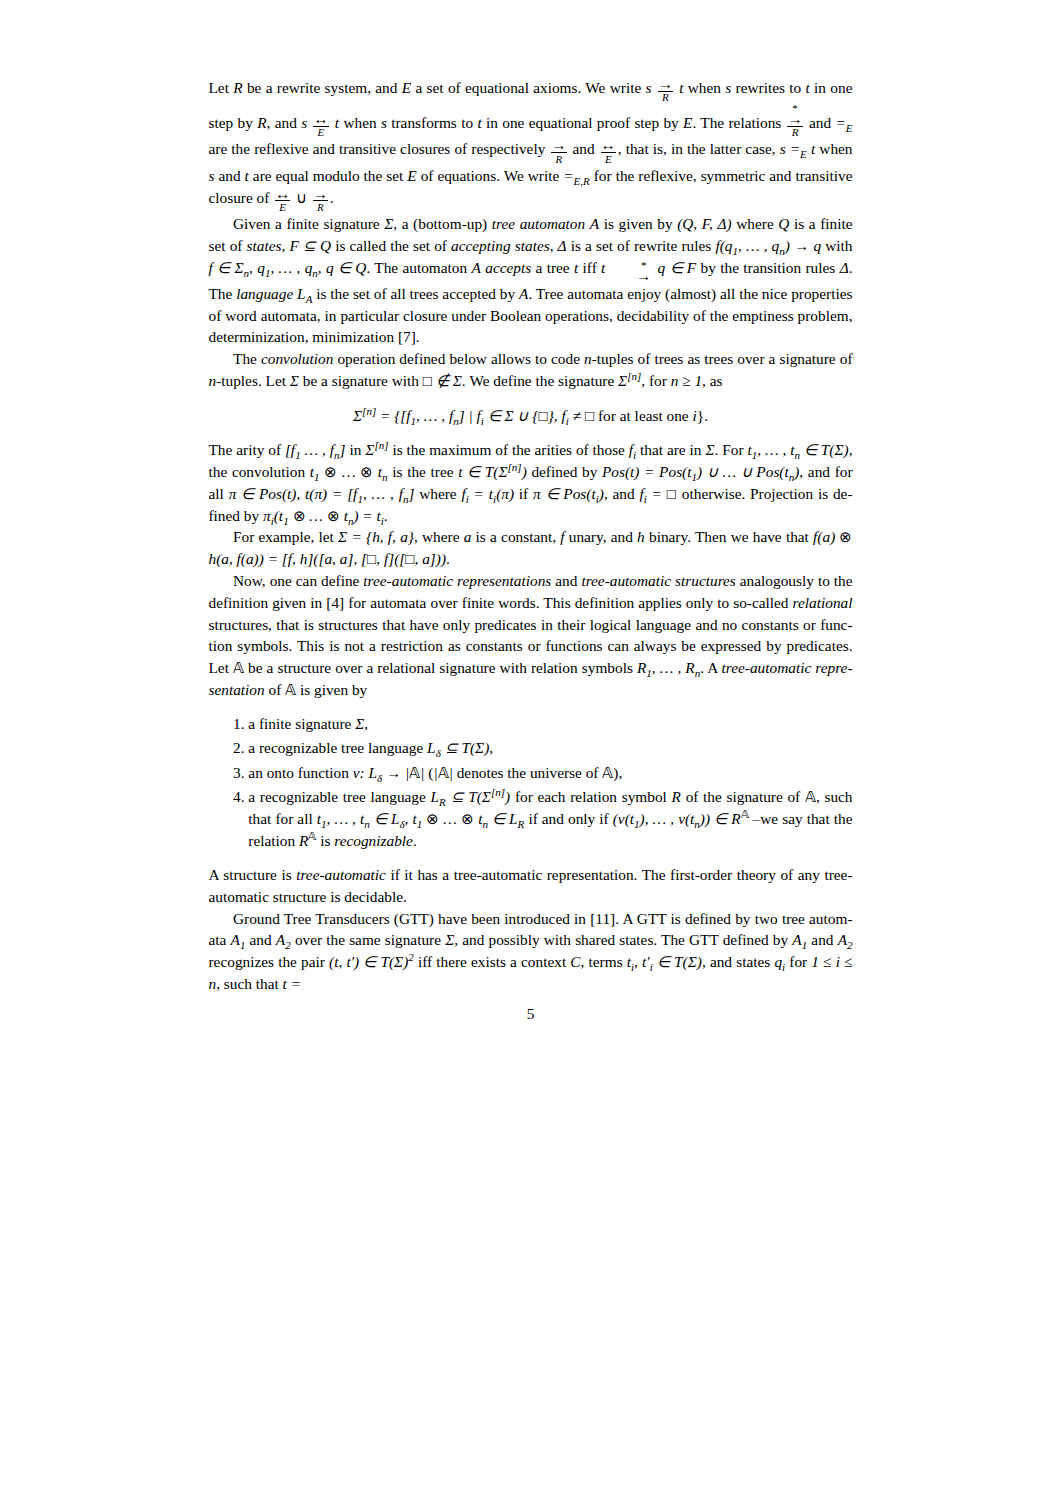Let R be a rewrite system, and E a set of equational axioms. We write s →R t when s rewrites to t in one step by R, and s ↔E t when s transforms to t in one equational proof step by E. The relations *→R and =E are the reflexive and transitive closures of respectively →R and ↔E, that is, in the latter case, s =E t when s and t are equal modulo the set E of equations. We write =E,R for the reflexive, symmetric and transitive closure of ↔E ∪ →R.
Given a finite signature Σ, a (bottom-up) tree automaton A is given by (Q, F, Δ) where Q is a finite set of states, F ⊆ Q is called the set of accepting states, Δ is a set of rewrite rules f(q1, … , qn) → q with f ∈ Σn, q1, … , qn, q ∈ Q. The automaton A accepts a tree t iff t *→ q ∈ F by the transition rules Δ. The language LA is the set of all trees accepted by A. Tree automata enjoy (almost) all the nice properties of word automata, in particular closure under Boolean operations, decidability of the emptiness problem, determinization, minimization [7].
The convolution operation defined below allows to code n-tuples of trees as trees over a signature of n-tuples. Let Σ be a signature with □ ∉ Σ. We define the signature Σ[n], for n ≥ 1, as
Σ[n] = {[f1, … , fn] | fi ∈ Σ ∪ {□}, fi ≠ □ for at least one i}.
The arity of [f1 … , fn] in Σ[n] is the maximum of the arities of those fi that are in Σ. For t1, … , tn ∈ T(Σ), the convolution t1 ⊗ … ⊗ tn is the tree t ∈ T(Σ[n]) defined by Pos(t) = Pos(t1) ∪ … ∪ Pos(tn), and for all π ∈ Pos(t), t(π) = [f1, … , fn] where fi = ti(π) if π ∈ Pos(ti), and fi = □ otherwise. Projection is defined by πi(t1 ⊗ … ⊗ tn) = ti.
For example, let Σ = {h, f, a}, where a is a constant, f unary, and h binary. Then we have that f(a) ⊗ h(a, f(a)) = [f, h]([a, a], [□, f]([□, a])).
Now, one can define tree-automatic representations and tree-automatic structures analogously to the definition given in [4] for automata over finite words. This definition applies only to so-called relational structures, that is structures that have only predicates in their logical language and no constants or function symbols. This is not a restriction as constants or functions can always be expressed by predicates. Let 𝔸 be a structure over a relational signature with relation symbols R1, … , Rn. A tree-automatic representation of 𝔸 is given by
a finite signature Σ,
a recognizable tree language Lδ ⊆ T(Σ),
an onto function ν: Lδ → |𝔸| (|𝔸| denotes the universe of 𝔸),
a recognizable tree language LR ⊆ T(Σ[n]) for each relation symbol R of the signature of 𝔸, such that for all t1, … , tn ∈ Lδ, t1 ⊗ … ⊗ tn ∈ LR if and only if (ν(t1), … , ν(tn)) ∈ R𝔸 –we say that the relation R𝔸 is recognizable.
A structure is tree-automatic if it has a tree-automatic representation. The first-order theory of any tree-automatic structure is decidable.
Ground Tree Transducers (GTT) have been introduced in [11]. A GTT is defined by two tree automata A1 and A2 over the same signature Σ, and possibly with shared states. The GTT defined by A1 and A2 recognizes the pair (t, t′) ∈ T(Σ)2 iff there exists a context C, terms ti, t′i ∈ T(Σ), and states qi for 1 ≤ i ≤ n, such that t =
5